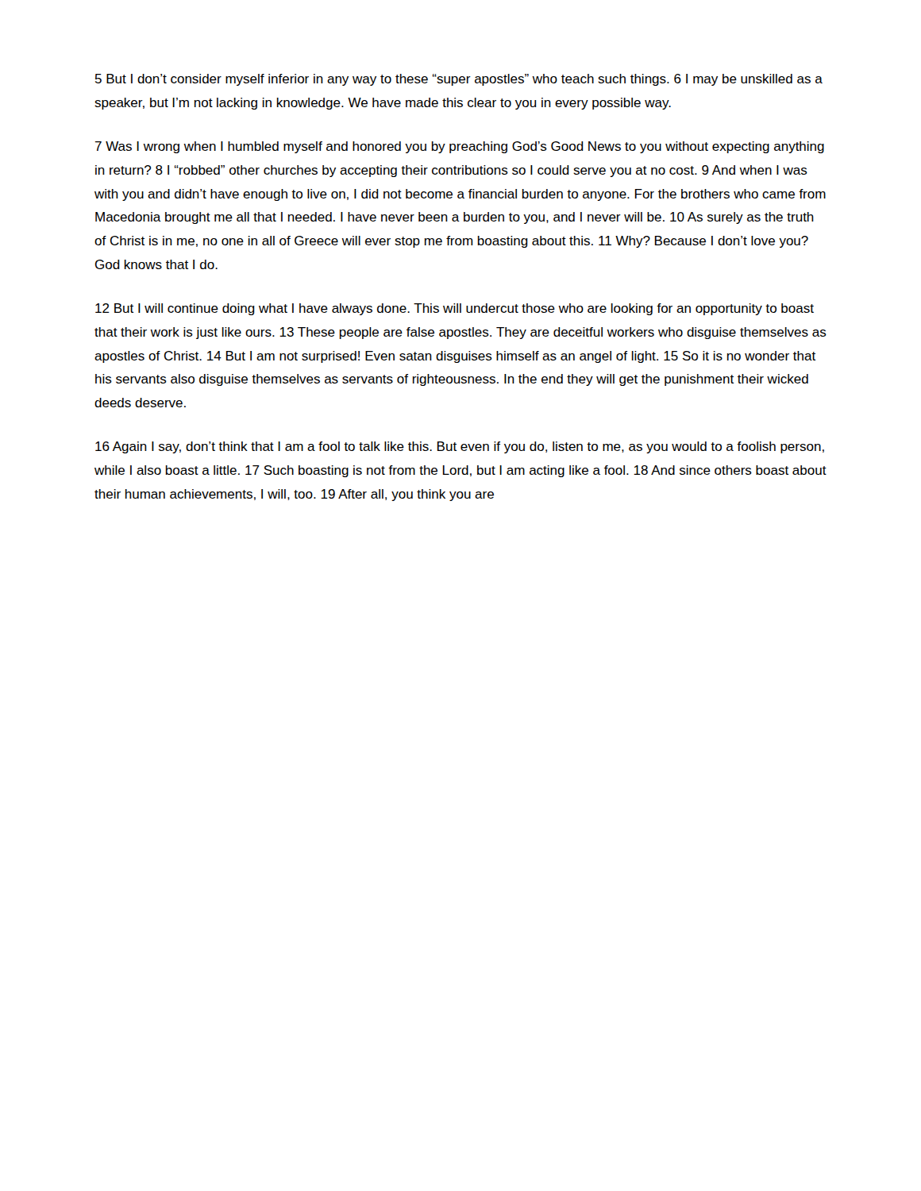5 But I don’t consider myself inferior in any way to these “super apostles” who teach such things. 6 I may be unskilled as a speaker, but I’m not lacking in knowledge. We have made this clear to you in every possible way.
7 Was I wrong when I humbled myself and honored you by preaching God’s Good News to you without expecting anything in return? 8 I “robbed” other churches by accepting their contributions so I could serve you at no cost. 9 And when I was with you and didn’t have enough to live on, I did not become a financial burden to anyone. For the brothers who came from Macedonia brought me all that I needed. I have never been a burden to you, and I never will be. 10 As surely as the truth of Christ is in me, no one in all of Greece will ever stop me from boasting about this. 11 Why? Because I don’t love you? God knows that I do.
12 But I will continue doing what I have always done. This will undercut those who are looking for an opportunity to boast that their work is just like ours. 13 These people are false apostles. They are deceitful workers who disguise themselves as apostles of Christ. 14 But I am not surprised! Even satan disguises himself as an angel of light. 15 So it is no wonder that his servants also disguise themselves as servants of righteousness. In the end they will get the punishment their wicked deeds deserve.
16 Again I say, don’t think that I am a fool to talk like this. But even if you do, listen to me, as you would to a foolish person, while I also boast a little. 17 Such boasting is not from the Lord, but I am acting like a fool. 18 And since others boast about their human achievements, I will, too. 19 After all, you think you are